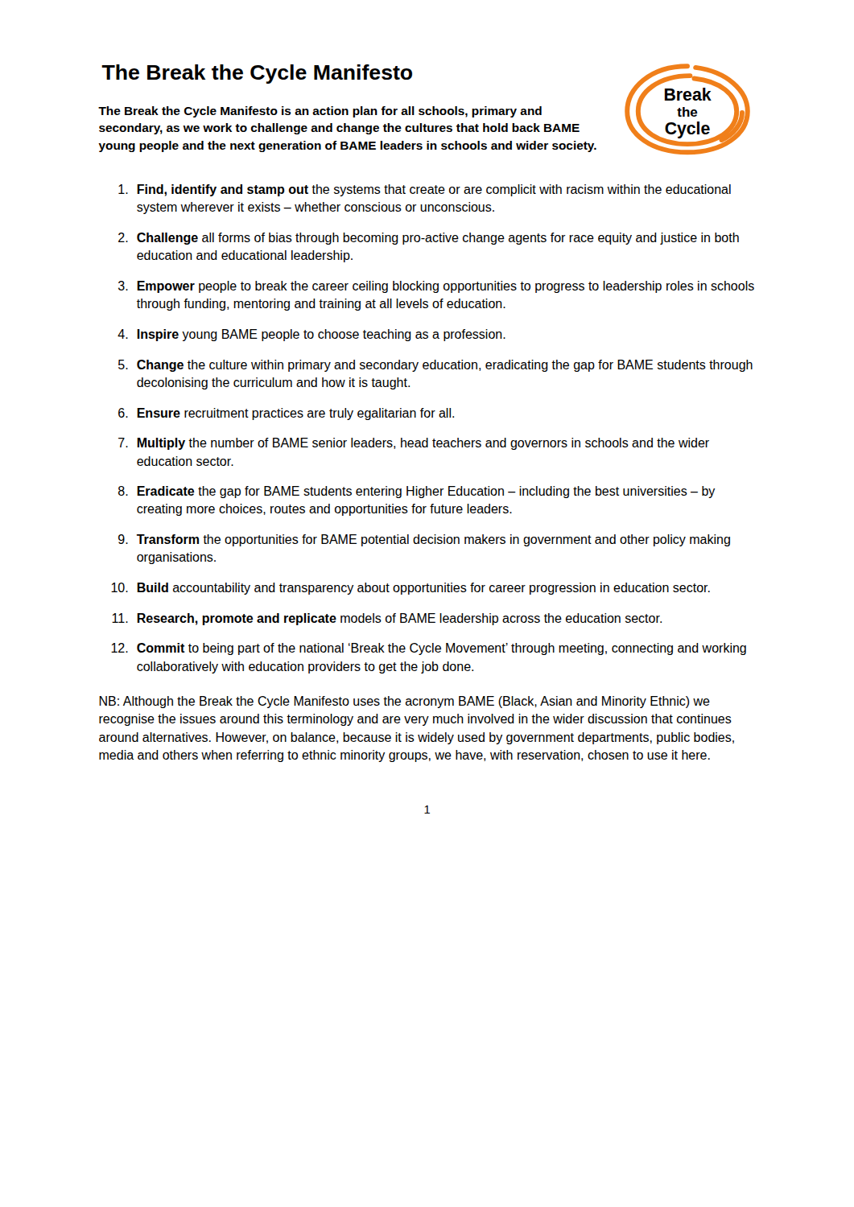The Break the Cycle Manifesto
The Break the Cycle Manifesto is an action plan for all schools, primary and secondary, as we work to challenge and change the cultures that hold back BAME young people and the next generation of BAME leaders in schools and wider society.
Break the Cycle
Find, identify and stamp out the systems that create or are complicit with racism within the educational system wherever it exists – whether conscious or unconscious.
Challenge all forms of bias through becoming pro-active change agents for race equity and justice in both education and educational leadership.
Empower people to break the career ceiling blocking opportunities to progress to leadership roles in schools through funding, mentoring and training at all levels of education.
Inspire young BAME people to choose teaching as a profession.
Change the culture within primary and secondary education, eradicating the gap for BAME students through decolonising the curriculum and how it is taught.
Ensure recruitment practices are truly egalitarian for all.
Multiply the number of BAME senior leaders, head teachers and governors in schools and the wider education sector.
Eradicate the gap for BAME students entering Higher Education – including the best universities – by creating more choices, routes and opportunities for future leaders.
Transform the opportunities for BAME potential decision makers in government and other policy making organisations.
Build accountability and transparency about opportunities for career progression in education sector.
Research, promote and replicate models of BAME leadership across the education sector.
Commit to being part of the national ‘Break the Cycle Movement’ through meeting, connecting and working collaboratively with education providers to get the job done.
NB: Although the Break the Cycle Manifesto uses the acronym BAME (Black, Asian and Minority Ethnic) we recognise the issues around this terminology and are very much involved in the wider discussion that continues around alternatives. However, on balance, because it is widely used by government departments, public bodies, media and others when referring to ethnic minority groups, we have, with reservation, chosen to use it here.
1